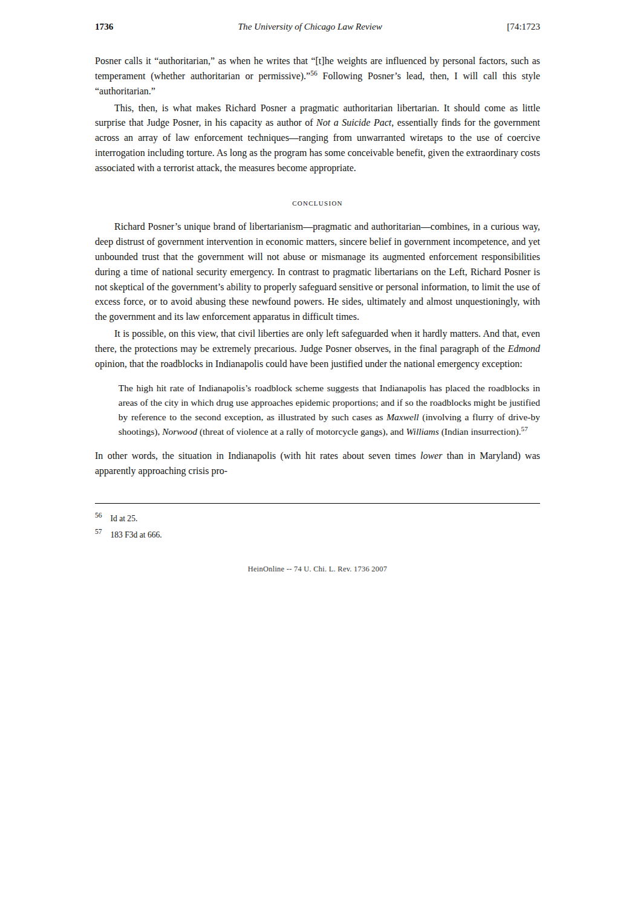1736 The University of Chicago Law Review [74:1723
Posner calls it “authoritarian,” as when he writes that “[t]he weights are influenced by personal factors, such as temperament (whether authoritarian or permissive).”56 Following Posner’s lead, then, I will call this style “authoritarian.”
This, then, is what makes Richard Posner a pragmatic authoritarian libertarian. It should come as little surprise that Judge Posner, in his capacity as author of Not a Suicide Pact, essentially finds for the government across an array of law enforcement techniques—ranging from unwarranted wiretaps to the use of coercive interrogation including torture. As long as the program has some conceivable benefit, given the extraordinary costs associated with a terrorist attack, the measures become appropriate.
Conclusion
Richard Posner’s unique brand of libertarianism—pragmatic and authoritarian—combines, in a curious way, deep distrust of government intervention in economic matters, sincere belief in government incompetence, and yet unbounded trust that the government will not abuse or mismanage its augmented enforcement responsibilities during a time of national security emergency. In contrast to pragmatic libertarians on the Left, Richard Posner is not skeptical of the government’s ability to properly safeguard sensitive or personal information, to limit the use of excess force, or to avoid abusing these newfound powers. He sides, ultimately and almost unquestioningly, with the government and its law enforcement apparatus in difficult times.
It is possible, on this view, that civil liberties are only left safeguarded when it hardly matters. And that, even there, the protections may be extremely precarious. Judge Posner observes, in the final paragraph of the Edmond opinion, that the roadblocks in Indianapolis could have been justified under the national emergency exception:
The high hit rate of Indianapolis’s roadblock scheme suggests that Indianapolis has placed the roadblocks in areas of the city in which drug use approaches epidemic proportions; and if so the roadblocks might be justified by reference to the second exception, as illustrated by such cases as Maxwell (involving a flurry of drive-by shootings), Norwood (threat of violence at a rally of motorcycle gangs), and Williams (Indian insurrection).57
In other words, the situation in Indianapolis (with hit rates about seven times lower than in Maryland) was apparently approaching crisis pro-
56 Id at 25.
57183 F3d at 666.
HeinOnline -- 74 U. Chi. L. Rev. 1736 2007